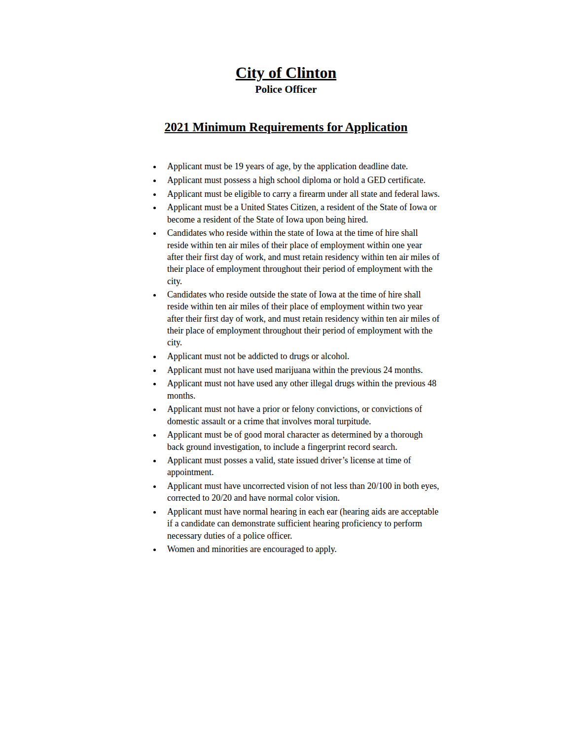City of Clinton
Police Officer
2021 Minimum Requirements for Application
Applicant must be 19 years of age, by the application deadline date.
Applicant must possess a high school diploma or hold a GED certificate.
Applicant must be eligible to carry a firearm under all state and federal laws.
Applicant must be a United States Citizen, a resident of the State of Iowa or become a resident of the State of Iowa upon being hired.
Candidates who reside within the state of Iowa at the time of hire shall reside within ten air miles of their place of employment within one year after their first day of work, and must retain residency within ten air miles of their place of employment throughout their period of employment with the city.
Candidates who reside outside the state of Iowa at the time of hire shall reside within ten air miles of their place of employment within two year after their first day of work, and must retain residency within ten air miles of their place of employment throughout their period of employment with the city.
Applicant must not be addicted to drugs or alcohol.
Applicant must not have used marijuana within the previous 24 months.
Applicant must not have used any other illegal drugs within the previous 48 months.
Applicant must not have a prior or felony convictions, or convictions of domestic assault or a crime that involves moral turpitude.
Applicant must be of good moral character as determined by a thorough back ground investigation, to include a fingerprint record search.
Applicant must posses a valid, state issued driver’s license at time of appointment.
Applicant must have uncorrected vision of not less than 20/100 in both eyes, corrected to 20/20 and have normal color vision.
Applicant must have normal hearing in each ear (hearing aids are acceptable if a candidate can demonstrate sufficient hearing proficiency to perform necessary duties of a police officer.
Women and minorities are encouraged to apply.